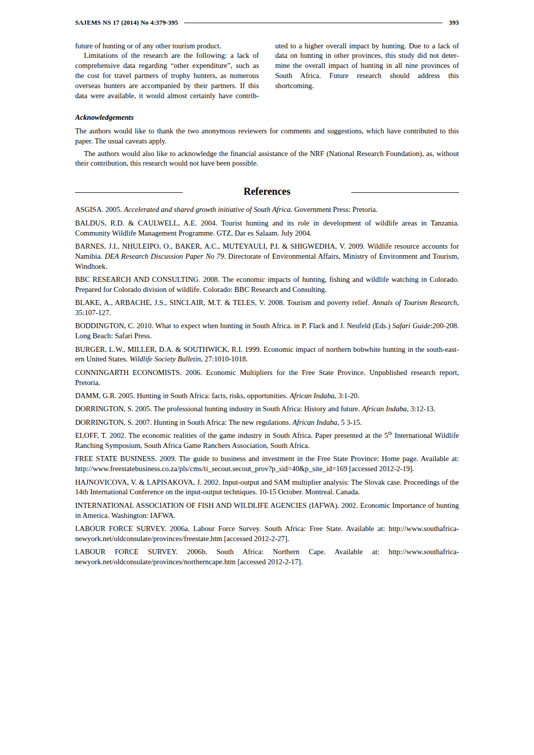SAJEMS NS 17 (2014) No 4:379-395 393
future of hunting or of any other tourism product.
Limitations of the research are the following: a lack of comprehensive data regarding “other expenditure”, such as the cost for travel partners of trophy hunters, as numerous overseas hunters are accompanied by their partners. If this data were available, it would almost certainly have contributed to a higher overall impact by hunting. Due to a lack of data on hunting in other provinces, this study did not determine the overall impact of hunting in all nine provinces of South Africa. Future research should address this shortcoming.
Acknowledgements
The authors would like to thank the two anonymous reviewers for comments and suggestions, which have contributed to this paper. The usual caveats apply.
The authors would also like to acknowledge the financial assistance of the NRF (National Research Foundation), as, without their contribution, this research would not have been possible.
References
ASGISA. 2005. Accelerated and shared growth initiative of South Africa. Government Press: Pretoria.
BALDUS, R.D. & CAULWELL, A.E. 2004. Tourist hunting and its role in development of wildlife areas in Tanzania. Community Wildlife Management Programme. GTZ, Dar es Salaam. July 2004.
BARNES, J.I., NHULEIPO, O., BAKER, A.C., MUTEYAULI, P.I. & SHIGWEDHA, V. 2009. Wildlife resource accounts for Namibia. DEA Research Discussion Paper No 79. Directorate of Environmental Affairs, Ministry of Environment and Tourism, Windhoek.
BBC RESEARCH AND CONSULTING. 2008. The economic impacts of hunting, fishing and wildlife watching in Colorado. Prepared for Colorado division of wildlife. Colorado: BBC Research and Consulting.
BLAKE, A., ARBACHE, J.S., SINCLAIR, M.T. & TELES, V. 2008. Tourism and poverty relief. Annals of Tourism Research, 35:107-127.
BODDINGTON, C. 2010. What to expect when hunting in South Africa. in P. Flack and J. Neufeld (Eds.) Safari Guide:200-208. Long Beach: Safari Press.
BURGER, L.W., MILLER, D.A. & SOUTHWICK, R.I. 1999. Economic impact of northern bobwhite hunting in the south-eastern United States. Wildlife Society Bulletin, 27:1010-1018.
CONNINGARTH ECONOMISTS. 2006. Economic Multipliers for the Free State Province. Unpublished research report, Pretoria.
DAMM, G.R. 2005. Hunting in South Africa: facts, risks, opportunities. African Indaba, 3:1-20.
DORRINGTON, S. 2005. The professional hunting industry in South Africa: History and future. African Indaba, 3:12-13.
DORRINGTON, S. 2007. Hunting in South Africa: The new regulations. African Indaba, 5 3-15.
ELOFF, T. 2002. The economic realities of the game industry in South Africa. Paper presented at the 5th International Wildlife Ranching Symposium, South Africa Game Ranchers Association, South Africa.
FREE STATE BUSINESS. 2009. The guide to business and investment in the Free State Province: Home page. Available at: http://www.freestatebusiness.co.za/pls/cms/ti_secout.secout_prov?p_sid=40&p_site_id=169 [accessed 2012-2-19].
HAJNOVICOVA, V. & LAPISAKOVA, J. 2002. Input-output and SAM multiplier analysis: The Slovak case. Proceedings of the 14th International Conference on the input-output techniques. 10-15 October. Montreal. Canada.
INTERNATIONAL ASSOCIATION OF FISH AND WILDLIFE AGENCIES (IAFWA). 2002. Economic Importance of hunting in America. Washington: IAFWA.
LABOUR FORCE SURVEY. 2006a. Labour Force Survey. South Africa: Free State. Available at: http://www.southafrica-newyork.net/oldconsulate/provinces/freestate.htm [accessed 2012-2-27].
LABOUR FORCE SURVEY. 2006b. South Africa: Northern Cape. Available at: http://www.southafrica-newyork.net/oldconsulate/provinces/northerncape.htm [accessed 2012-2-17].